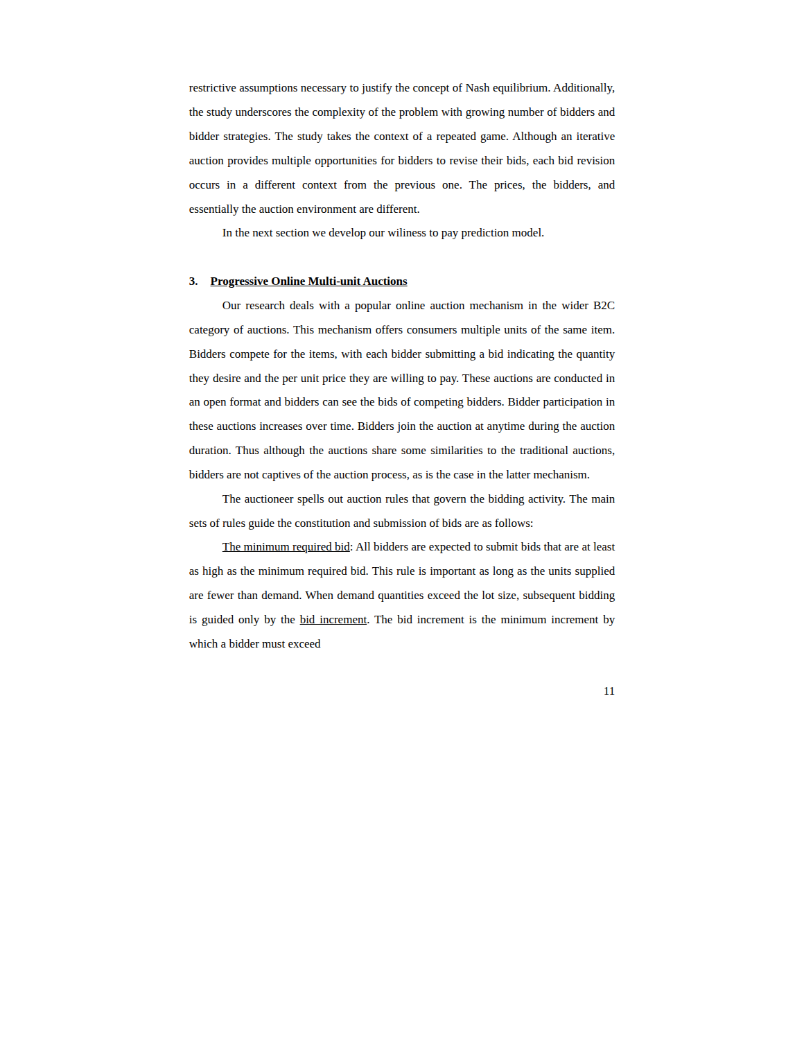restrictive assumptions necessary to justify the concept of Nash equilibrium. Additionally, the study underscores the complexity of the problem with growing number of bidders and bidder strategies. The study takes the context of a repeated game. Although an iterative auction provides multiple opportunities for bidders to revise their bids, each bid revision occurs in a different context from the previous one. The prices, the bidders, and essentially the auction environment are different.
In the next section we develop our wiliness to pay prediction model.
3. Progressive Online Multi-unit Auctions
Our research deals with a popular online auction mechanism in the wider B2C category of auctions. This mechanism offers consumers multiple units of the same item. Bidders compete for the items, with each bidder submitting a bid indicating the quantity they desire and the per unit price they are willing to pay. These auctions are conducted in an open format and bidders can see the bids of competing bidders. Bidder participation in these auctions increases over time. Bidders join the auction at anytime during the auction duration. Thus although the auctions share some similarities to the traditional auctions, bidders are not captives of the auction process, as is the case in the latter mechanism.
The auctioneer spells out auction rules that govern the bidding activity. The main sets of rules guide the constitution and submission of bids are as follows:
The minimum required bid: All bidders are expected to submit bids that are at least as high as the minimum required bid. This rule is important as long as the units supplied are fewer than demand. When demand quantities exceed the lot size, subsequent bidding is guided only by the bid increment. The bid increment is the minimum increment by which a bidder must exceed
11